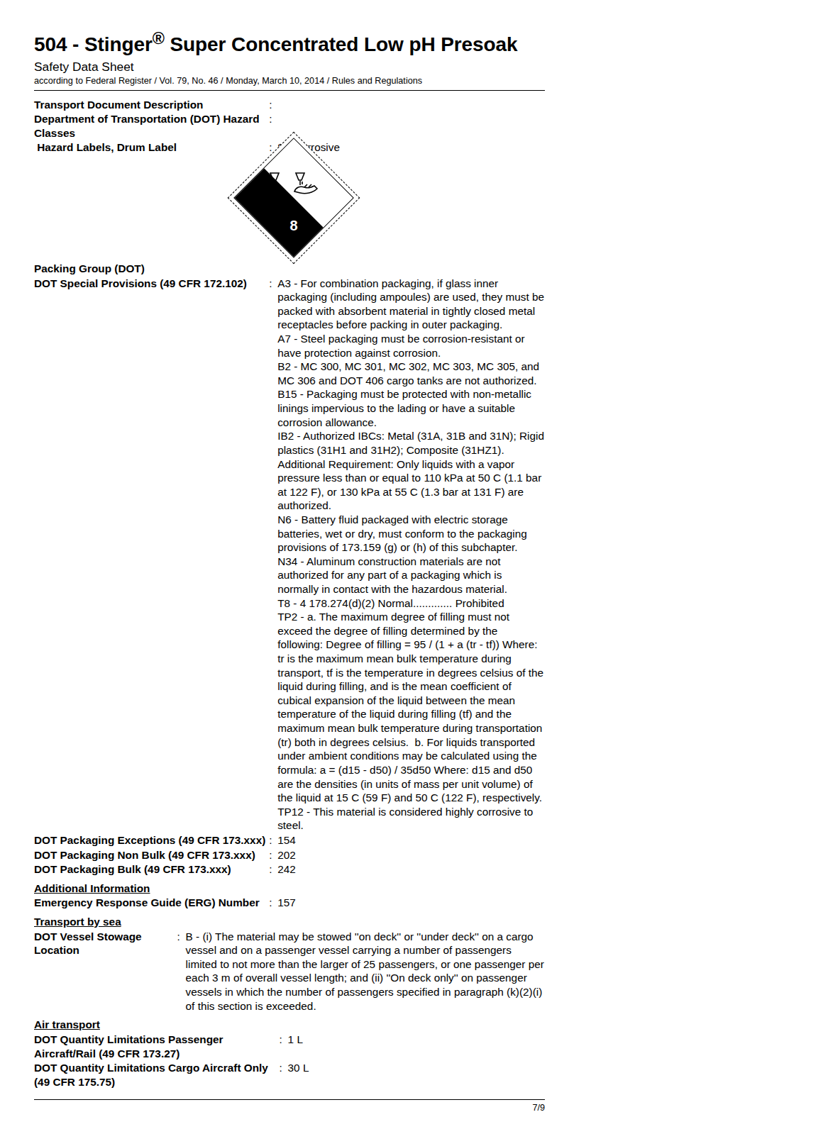504 - Stinger® Super Concentrated Low pH Presoak
Safety Data Sheet
according to Federal Register / Vol. 79, No. 46 / Monday, March 10, 2014 / Rules and Regulations
| Transport Document Description | : | |
| Department of Transportation (DOT) Hazard Classes | : | |
| Hazard Labels, Drum Label | : | 8 - Corrosive |
8
| Packing Group (DOT) | | |
| DOT Special Provisions (49 CFR 172.102) | : | A3 - For combination packaging, if glass inner packaging (including ampoules) are used, they must be packed with absorbent material in tightly closed metal receptacles before packing in outer packaging. A7 - Steel packaging must be corrosion-resistant or have protection against corrosion. B2 - MC 300, MC 301, MC 302, MC 303, MC 305, and MC 306 and DOT 406 cargo tanks are not authorized. B15 - Packaging must be protected with non-metallic linings impervious to the lading or have a suitable corrosion allowance. IB2 - Authorized IBCs: Metal (31A, 31B and 31N); Rigid plastics (31H1 and 31H2); Composite (31HZ1). Additional Requirement: Only liquids with a vapor pressure less than or equal to 110 kPa at 50 C (1.1 bar at 122 F), or 130 kPa at 55 C (1.3 bar at 131 F) are authorized. N6 - Battery fluid packaged with electric storage batteries, wet or dry, must conform to the packaging provisions of 173.159 (g) or (h) of this subchapter. N34 - Aluminum construction materials are not authorized for any part of a packaging which is normally in contact with the hazardous material. T8 - 4 178.274(d)(2) Normal............. Prohibited TP2 - a. The maximum degree of filling must not exceed the degree of filling determined by the following: Degree of filling = 95 / (1 + a (tr - tf)) Where: tr is the maximum mean bulk temperature during transport, tf is the temperature in degrees celsius of the liquid during filling, and is the mean coefficient of cubical expansion of the liquid between the mean temperature of the liquid during filling (tf) and the maximum mean bulk temperature during transportation (tr) both in degrees celsius. b. For liquids transported under ambient conditions may be calculated using the formula: a = (d15 - d50) / 35d50 Where: d15 and d50 are the densities (in units of mass per unit volume) of the liquid at 15 C (59 F) and 50 C (122 F), respectively. TP12 - This material is considered highly corrosive to steel. |
| DOT Packaging Exceptions (49 CFR 173.xxx) | : | 154 |
| DOT Packaging Non Bulk (49 CFR 173.xxx) | : | 202 |
| DOT Packaging Bulk (49 CFR 173.xxx) | : | 242 |
Additional Information
| Emergency Response Guide (ERG) Number | : | 157 |
Transport by sea
| DOT Vessel Stowage Location | : | B - (i) The material may be stowed ''on deck'' or ''under deck'' on a cargo vessel and on a passenger vessel carrying a number of passengers limited to not more than the larger of 25 passengers, or one passenger per each 3 m of overall vessel length; and (ii) ''On deck only'' on passenger vessels in which the number of passengers specified in paragraph (k)(2)(i) of this section is exceeded. |
Air transport
| DOT Quantity Limitations Passenger Aircraft/Rail (49 CFR 173.27) | : | 1 L |
| DOT Quantity Limitations Cargo Aircraft Only (49 CFR 175.75) | : | 30 L |
7/9